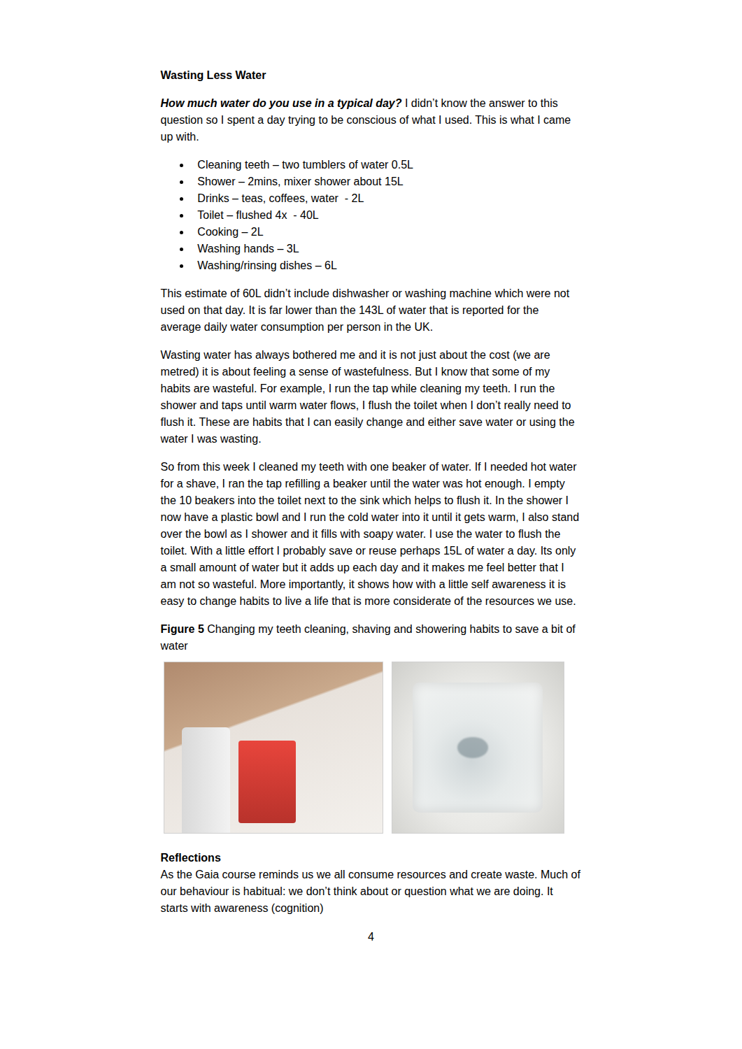Wasting Less Water
How much water do you use in a typical day? I didn’t know the answer to this question so I spent a day trying to be conscious of what I used. This is what I came up with.
Cleaning teeth – two tumblers of water 0.5L
Shower – 2mins, mixer shower about 15L
Drinks – teas, coffees, water - 2L
Toilet – flushed 4x - 40L
Cooking – 2L
Washing hands – 3L
Washing/rinsing dishes – 6L
This estimate of 60L didn’t include dishwasher or washing machine which were not used on that day. It is far lower than the 143L of water that is reported for the average daily water consumption per person in the UK.
Wasting water has always bothered me and it is not just about the cost (we are metred) it is about feeling a sense of wastefulness. But I know that some of my habits are wasteful. For example, I run the tap while cleaning my teeth. I run the shower and taps until warm water flows, I flush the toilet when I don’t really need to flush it. These are habits that I can easily change and either save water or using the water I was wasting.
So from this week I cleaned my teeth with one beaker of water. If I needed hot water for a shave, I ran the tap refilling a beaker until the water was hot enough. I empty the 10 beakers into the toilet next to the sink which helps to flush it. In the shower I now have a plastic bowl and I run the cold water into it until it gets warm, I also stand over the bowl as I shower and it fills with soapy water. I use the water to flush the toilet. With a little effort I probably save or reuse perhaps 15L of water a day. Its only a small amount of water but it adds up each day and it makes me feel better that I am not so wasteful. More importantly, it shows how with a little self awareness it is easy to change habits to live a life that is more considerate of the resources we use.
Figure 5 Changing my teeth cleaning, shaving and showering habits to save a bit of water
Reflections
As the Gaia course reminds us we all consume resources and create waste. Much of our behaviour is habitual: we don’t think about or question what we are doing. It starts with awareness (cognition)
4